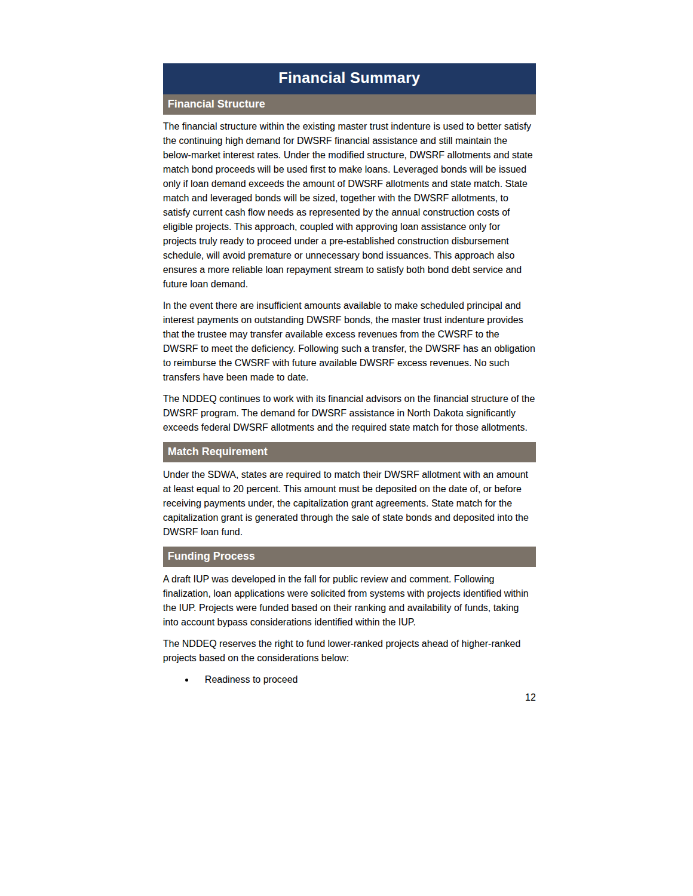Financial Summary
Financial Structure
The financial structure within the existing master trust indenture is used to better satisfy the continuing high demand for DWSRF financial assistance and still maintain the below-market interest rates. Under the modified structure, DWSRF allotments and state match bond proceeds will be used first to make loans. Leveraged bonds will be issued only if loan demand exceeds the amount of DWSRF allotments and state match. State match and leveraged bonds will be sized, together with the DWSRF allotments, to satisfy current cash flow needs as represented by the annual construction costs of eligible projects. This approach, coupled with approving loan assistance only for projects truly ready to proceed under a pre-established construction disbursement schedule, will avoid premature or unnecessary bond issuances. This approach also ensures a more reliable loan repayment stream to satisfy both bond debt service and future loan demand.
In the event there are insufficient amounts available to make scheduled principal and interest payments on outstanding DWSRF bonds, the master trust indenture provides that the trustee may transfer available excess revenues from the CWSRF to the DWSRF to meet the deficiency. Following such a transfer, the DWSRF has an obligation to reimburse the CWSRF with future available DWSRF excess revenues. No such transfers have been made to date.
The NDDEQ continues to work with its financial advisors on the financial structure of the DWSRF program. The demand for DWSRF assistance in North Dakota significantly exceeds federal DWSRF allotments and the required state match for those allotments.
Match Requirement
Under the SDWA, states are required to match their DWSRF allotment with an amount at least equal to 20 percent. This amount must be deposited on the date of, or before receiving payments under, the capitalization grant agreements. State match for the capitalization grant is generated through the sale of state bonds and deposited into the DWSRF loan fund.
Funding Process
A draft IUP was developed in the fall for public review and comment. Following finalization, loan applications were solicited from systems with projects identified within the IUP. Projects were funded based on their ranking and availability of funds, taking into account bypass considerations identified within the IUP.
The NDDEQ reserves the right to fund lower-ranked projects ahead of higher-ranked projects based on the considerations below:
Readiness to proceed
12